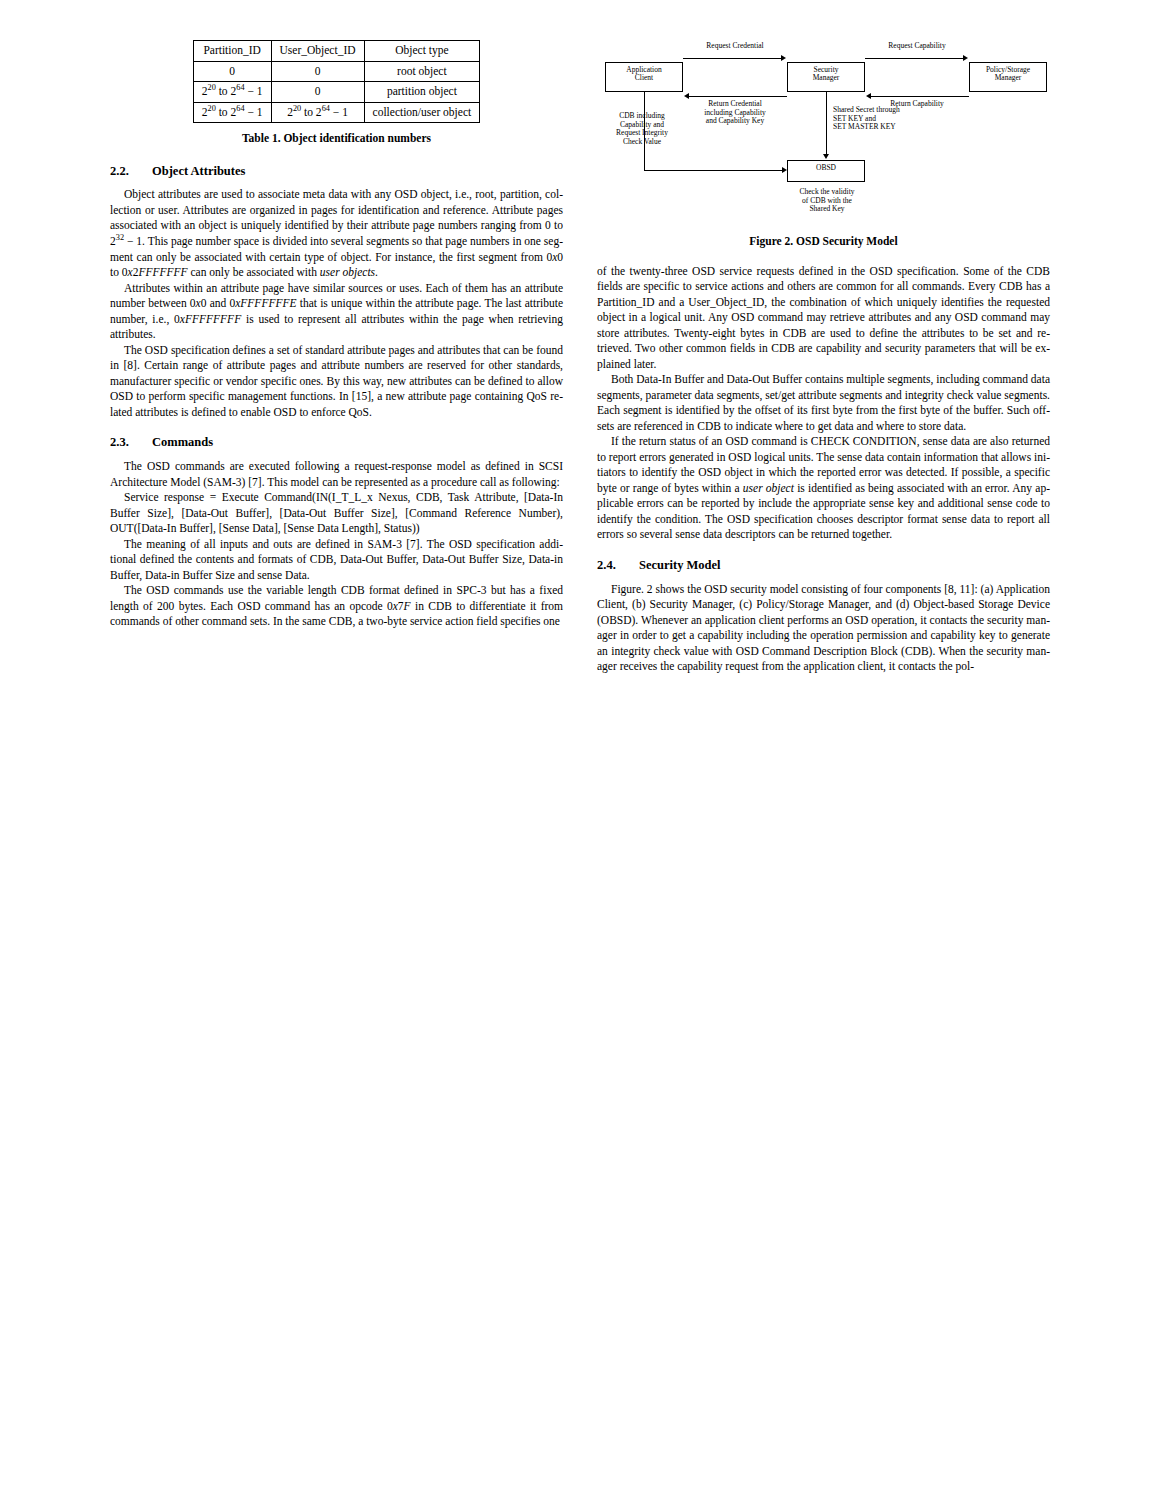| Partition_ID | User_Object_ID | Object type |
| --- | --- | --- |
| 0 | 0 | root object |
| 2 20 to 2 64 − 1 | 0 | partition object |
| 2 20 to 2 64 − 1 | 2 20 to 2 64 − 1 | collection/user object |
Table 1. Object identification numbers
2.2. Object Attributes
Object attributes are used to associate meta data with any OSD object, i.e., root, partition, collection or user. Attributes are organized in pages for identification and reference. Attribute pages associated with an object is uniquely identified by their attribute page numbers ranging from 0 to 232 − 1. This page number space is divided into several segments so that page numbers in one segment can only be associated with certain type of object. For instance, the first segment from 0x0 to 0x2FFFFFFF can only be associated with user objects.
Attributes within an attribute page have similar sources or uses. Each of them has an attribute number between 0x0 and 0xFFFFFFFE that is unique within the attribute page. The last attribute number, i.e., 0xFFFFFFFF is used to represent all attributes within the page when retrieving attributes.
The OSD specification defines a set of standard attribute pages and attributes that can be found in [8]. Certain range of attribute pages and attribute numbers are reserved for other standards, manufacturer specific or vendor specific ones. By this way, new attributes can be defined to allow OSD to perform specific management functions. In [15], a new attribute page containing QoS related attributes is defined to enable OSD to enforce QoS.
2.3. Commands
The OSD commands are executed following a request-response model as defined in SCSI Architecture Model (SAM-3) [7]. This model can be represented as a procedure call as following:
Service response = Execute Command(IN(I_T_L_x Nexus, CDB, Task Attribute, [Data-In Buffer Size], [Data-Out Buffer], [Data-Out Buffer Size], [Command Reference Number), OUT([Data-In Buffer], [Sense Data], [Sense Data Length], Status))
The meaning of all inputs and outs are defined in SAM-3 [7]. The OSD specification additional defined the contents and formats of CDB, Data-Out Buffer, Data-Out Buffer Size, Data-in Buffer, Data-in Buffer Size and sense Data.
The OSD commands use the variable length CDB format defined in SPC-3 but has a fixed length of 200 bytes. Each OSD command has an opcode 0x7F in CDB to differentiate it from commands of other command sets. In the same CDB, a two-byte service action field specifies one
Application
Client
Security
Manager
Policy/Storage
Manager
OBSD
Request Credential
Request Capability
Return Credential
including Capability
and Capability Key
Return Capability
CDB including
Capability and
Request Integrity
Check Value
Shared Secret through
SET KEY and
SET MASTER KEY
Check the validity
of CDB with the
Shared Key
Figure 2. OSD Security Model
of the twenty-three OSD service requests defined in the OSD specification. Some of the CDB fields are specific to service actions and others are common for all commands. Every CDB has a Partition_ID and a User_Object_ID, the combination of which uniquely identifies the requested object in a logical unit. Any OSD command may retrieve attributes and any OSD command may store attributes. Twenty-eight bytes in CDB are used to define the attributes to be set and retrieved. Two other common fields in CDB are capability and security parameters that will be explained later.
Both Data-In Buffer and Data-Out Buffer contains multiple segments, including command data segments, parameter data segments, set/get attribute segments and integrity check value segments. Each segment is identified by the offset of its first byte from the first byte of the buffer. Such offsets are referenced in CDB to indicate where to get data and where to store data.
If the return status of an OSD command is CHECK CONDITION, sense data are also returned to report errors generated in OSD logical units. The sense data contain information that allows initiators to identify the OSD object in which the reported error was detected. If possible, a specific byte or range of bytes within a user object is identified as being associated with an error. Any applicable errors can be reported by include the appropriate sense key and additional sense code to identify the condition. The OSD specification chooses descriptor format sense data to report all errors so several sense data descriptors can be returned together.
2.4. Security Model
Figure. 2 shows the OSD security model consisting of four components [8, 11]: (a) Application Client, (b) Security Manager, (c) Policy/Storage Manager, and (d) Object-based Storage Device (OBSD). Whenever an application client performs an OSD operation, it contacts the security manager in order to get a capability including the operation permission and capability key to generate an integrity check value with OSD Command Description Block (CDB). When the security manager receives the capability request from the application client, it contacts the pol-